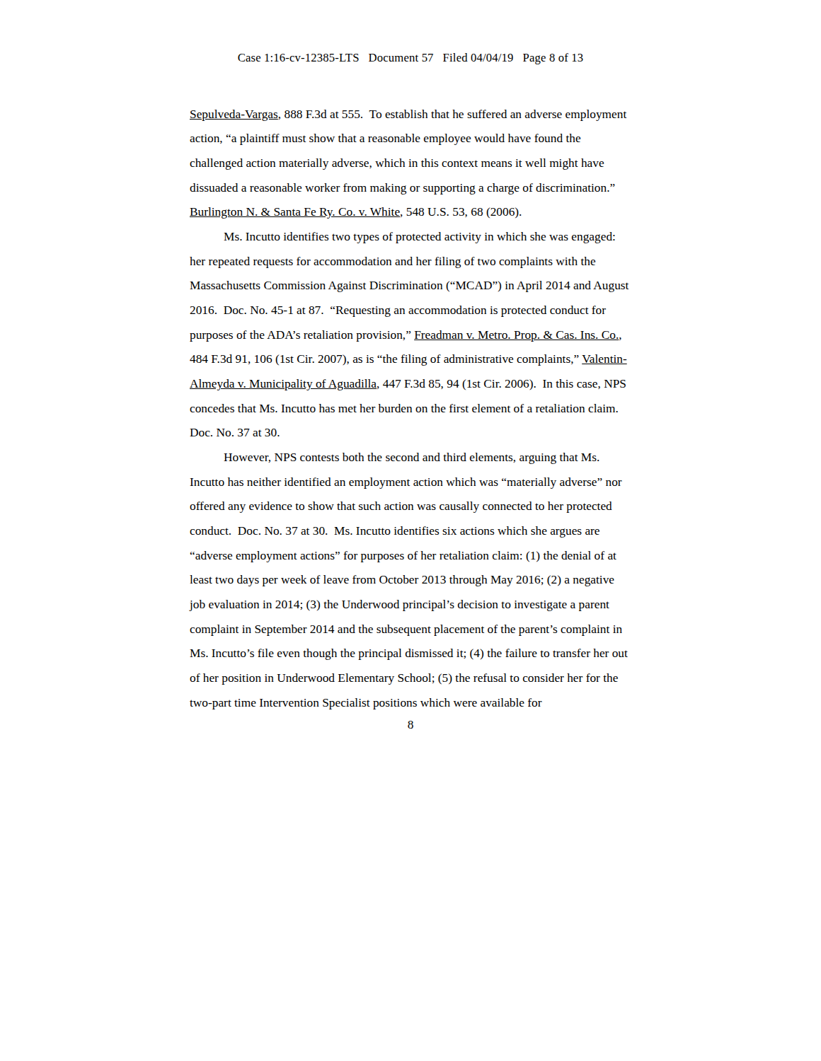Case 1:16-cv-12385-LTS Document 57 Filed 04/04/19 Page 8 of 13
Sepulveda-Vargas, 888 F.3d at 555. To establish that he suffered an adverse employment action, “a plaintiff must show that a reasonable employee would have found the challenged action materially adverse, which in this context means it well might have dissuaded a reasonable worker from making or supporting a charge of discrimination.” Burlington N. & Santa Fe Ry. Co. v. White, 548 U.S. 53, 68 (2006).
Ms. Incutto identifies two types of protected activity in which she was engaged: her repeated requests for accommodation and her filing of two complaints with the Massachusetts Commission Against Discrimination (“MCAD”) in April 2014 and August 2016. Doc. No. 45-1 at 87. “Requesting an accommodation is protected conduct for purposes of the ADA’s retaliation provision,” Freadman v. Metro. Prop. & Cas. Ins. Co., 484 F.3d 91, 106 (1st Cir. 2007), as is “the filing of administrative complaints,” Valentin-Almeyda v. Municipality of Aguadilla, 447 F.3d 85, 94 (1st Cir. 2006). In this case, NPS concedes that Ms. Incutto has met her burden on the first element of a retaliation claim. Doc. No. 37 at 30.
However, NPS contests both the second and third elements, arguing that Ms. Incutto has neither identified an employment action which was “materially adverse” nor offered any evidence to show that such action was causally connected to her protected conduct. Doc. No. 37 at 30. Ms. Incutto identifies six actions which she argues are “adverse employment actions” for purposes of her retaliation claim: (1) the denial of at least two days per week of leave from October 2013 through May 2016; (2) a negative job evaluation in 2014; (3) the Underwood principal’s decision to investigate a parent complaint in September 2014 and the subsequent placement of the parent’s complaint in Ms. Incutto’s file even though the principal dismissed it; (4) the failure to transfer her out of her position in Underwood Elementary School; (5) the refusal to consider her for the two-part time Intervention Specialist positions which were available for
8